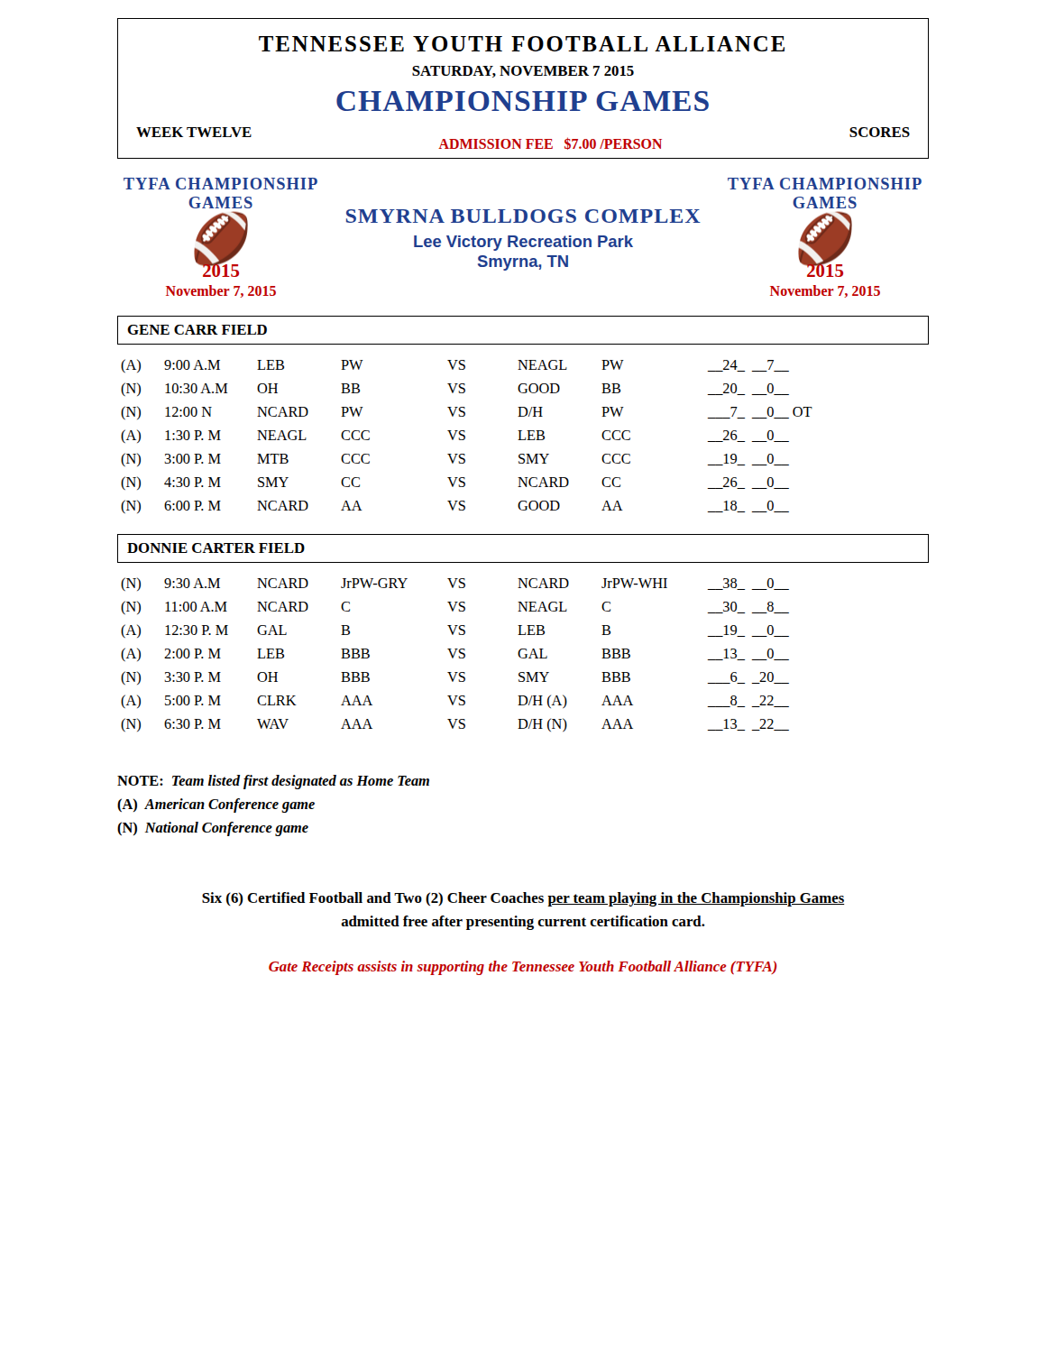TENNESSEE YOUTH FOOTBALL ALLIANCE
SATURDAY, NOVEMBER 7 2015
CHAMPIONSHIP GAMES
WEEK TWELVE
ADMISSION FEE $7.00 /PERSON
SCORES
TYFA CHAMPIONSHIP GAMES
🏈
2015
November 7, 2015
SMYRNA BULLDOGS COMPLEX
Lee Victory Recreation Park
Smyrna, TN
TYFA CHAMPIONSHIP GAMES
🏈
2015
November 7, 2015
GENE CARR FIELD
| (A) | 9:00 A.M | LEB | PW | VS | NEAGL | PW | __24_ __7__ |
| (N) | 10:30 A.M | OH | BB | VS | GOOD | BB | __20_ __0__ |
| (N) | 12:00 N | NCARD | PW | VS | D/H | PW | ___7_ __0__ OT |
| (A) | 1:30 P. M | NEAGL | CCC | VS | LEB | CCC | __26_ __0__ |
| (N) | 3:00 P. M | MTB | CCC | VS | SMY | CCC | __19_ __0__ |
| (N) | 4:30 P. M | SMY | CC | VS | NCARD | CC | __26_ __0__ |
| (N) | 6:00 P. M | NCARD | AA | VS | GOOD | AA | __18_ __0__ |
DONNIE CARTER FIELD
| (N) | 9:30 A.M | NCARD | JrPW-GRY | VS | NCARD | JrPW-WHI | __38_ __0__ |
| (N) | 11:00 A.M | NCARD | C | VS | NEAGL | C | __30_ __8__ |
| (A) | 12:30 P. M | GAL | B | VS | LEB | B | __19_ __0__ |
| (A) | 2:00 P. M | LEB | BBB | VS | GAL | BBB | __13_ __0__ |
| (N) | 3:30 P. M | OH | BBB | VS | SMY | BBB | ___6_ _20__ |
| (A) | 5:00 P. M | CLRK | AAA | VS | D/H (A) | AAA | ___8_ _22__ |
| (N) | 6:30 P. M | WAV | AAA | VS | D/H (N) | AAA | __13_ _22__ |
NOTE: Team listed first designated as Home Team
(A) American Conference game
(N) National Conference game
Six (6) Certified Football and Two (2) Cheer Coaches per team playing in the Championship Games admitted free after presenting current certification card.
Gate Receipts assists in supporting the Tennessee Youth Football Alliance (TYFA)